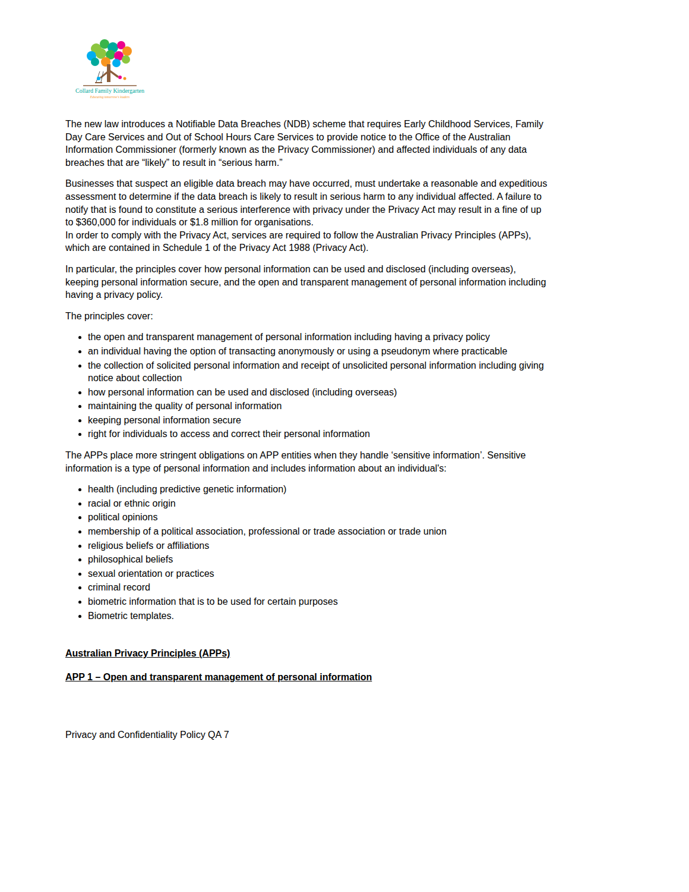Collard Family Kindergarten Educating tomorrow's leaders
The new law introduces a Notifiable Data Breaches (NDB) scheme that requires Early Childhood Services, Family Day Care Services and Out of School Hours Care Services to provide notice to the Office of the Australian Information Commissioner (formerly known as the Privacy Commissioner) and affected individuals of any data breaches that are “likely” to result in “serious harm.”
Businesses that suspect an eligible data breach may have occurred, must undertake a reasonable and expeditious assessment to determine if the data breach is likely to result in serious harm to any individual affected. A failure to notify that is found to constitute a serious interference with privacy under the Privacy Act may result in a fine of up to $360,000 for individuals or $1.8 million for organisations.
In order to comply with the Privacy Act, services are required to follow the Australian Privacy Principles (APPs), which are contained in Schedule 1 of the Privacy Act 1988 (Privacy Act).
In particular, the principles cover how personal information can be used and disclosed (including overseas), keeping personal information secure, and the open and transparent management of personal information including having a privacy policy.
The principles cover:
the open and transparent management of personal information including having a privacy policy
an individual having the option of transacting anonymously or using a pseudonym where practicable
the collection of solicited personal information and receipt of unsolicited personal information including giving notice about collection
how personal information can be used and disclosed (including overseas)
maintaining the quality of personal information
keeping personal information secure
right for individuals to access and correct their personal information
The APPs place more stringent obligations on APP entities when they handle ‘sensitive information’. Sensitive information is a type of personal information and includes information about an individual's:
health (including predictive genetic information)
racial or ethnic origin
political opinions
membership of a political association, professional or trade association or trade union
religious beliefs or affiliations
philosophical beliefs
sexual orientation or practices
criminal record
biometric information that is to be used for certain purposes
Biometric templates.
Australian Privacy Principles (APPs)
APP 1 – Open and transparent management of personal information
Privacy and Confidentiality Policy QA 7